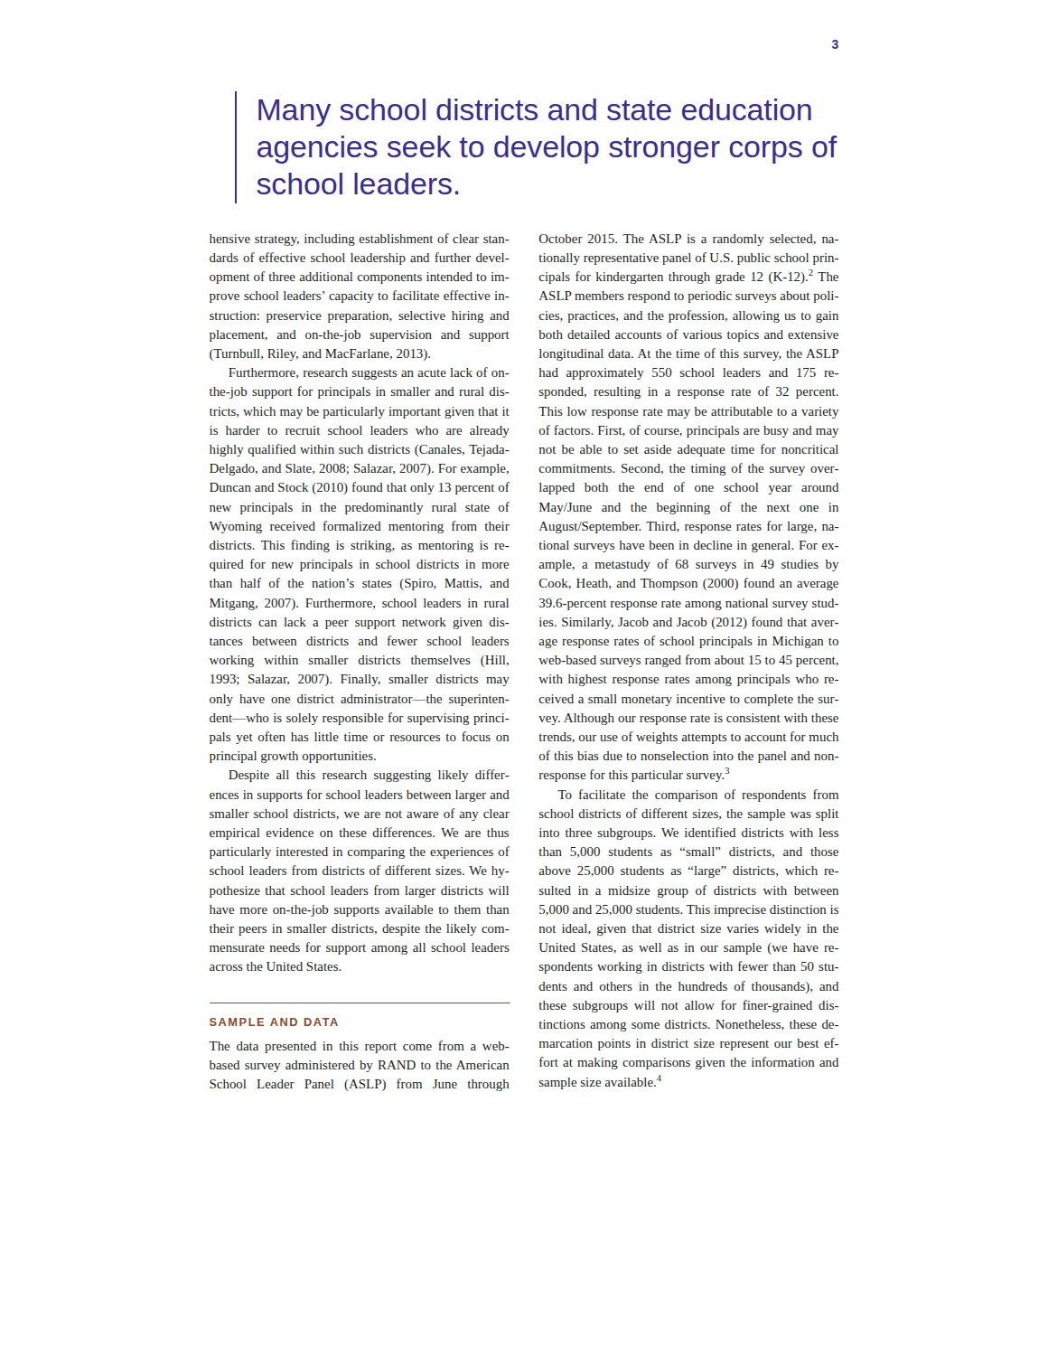3
Many school districts and state education agencies seek to develop stronger corps of school leaders.
hensive strategy, including establishment of clear standards of effective school leadership and further development of three additional components intended to improve school leaders’ capacity to facilitate effective instruction: preservice preparation, selective hiring and placement, and on-the-job supervision and support (Turnbull, Riley, and MacFarlane, 2013).
Furthermore, research suggests an acute lack of on-the-job support for principals in smaller and rural districts, which may be particularly important given that it is harder to recruit school leaders who are already highly qualified within such districts (Canales, Tejada-Delgado, and Slate, 2008; Salazar, 2007). For example, Duncan and Stock (2010) found that only 13 percent of new principals in the predominantly rural state of Wyoming received formalized mentoring from their districts. This finding is striking, as mentoring is required for new principals in school districts in more than half of the nation’s states (Spiro, Mattis, and Mitgang, 2007). Furthermore, school leaders in rural districts can lack a peer support network given distances between districts and fewer school leaders working within smaller districts themselves (Hill, 1993; Salazar, 2007). Finally, smaller districts may only have one district administrator—the superintendent—who is solely responsible for supervising principals yet often has little time or resources to focus on principal growth opportunities.
Despite all this research suggesting likely differences in supports for school leaders between larger and smaller school districts, we are not aware of any clear empirical evidence on these differences. We are thus particularly interested in comparing the experiences of school leaders from districts of different sizes. We hypothesize that school leaders from larger districts will have more on-the-job supports available to them than their peers in smaller districts, despite the likely commensurate needs for support among all school leaders across the United States.
Sample and Data
The data presented in this report come from a web-based survey administered by RAND to the American School Leader Panel (ASLP) from June through October 2015. The ASLP is a randomly selected, nationally representative panel of U.S. public school principals for kindergarten through grade 12 (K-12).2 The ASLP members respond to periodic surveys about policies, practices, and the profession, allowing us to gain both detailed accounts of various topics and extensive longitudinal data. At the time of this survey, the ASLP had approximately 550 school leaders and 175 responded, resulting in a response rate of 32 percent. This low response rate may be attributable to a variety of factors. First, of course, principals are busy and may not be able to set aside adequate time for noncritical commitments. Second, the timing of the survey overlapped both the end of one school year around May/June and the beginning of the next one in August/September. Third, response rates for large, national surveys have been in decline in general. For example, a metastudy of 68 surveys in 49 studies by Cook, Heath, and Thompson (2000) found an average 39.6-percent response rate among national survey studies. Similarly, Jacob and Jacob (2012) found that average response rates of school principals in Michigan to web-based surveys ranged from about 15 to 45 percent, with highest response rates among principals who received a small monetary incentive to complete the survey. Although our response rate is consistent with these trends, our use of weights attempts to account for much of this bias due to nonselection into the panel and nonresponse for this particular survey.3
To facilitate the comparison of respondents from school districts of different sizes, the sample was split into three subgroups. We identified districts with less than 5,000 students as “small” districts, and those above 25,000 students as “large” districts, which resulted in a midsize group of districts with between 5,000 and 25,000 students. This imprecise distinction is not ideal, given that district size varies widely in the United States, as well as in our sample (we have respondents working in districts with fewer than 50 students and others in the hundreds of thousands), and these subgroups will not allow for finer-grained distinctions among some districts. Nonetheless, these demarcation points in district size represent our best effort at making comparisons given the information and sample size available.4